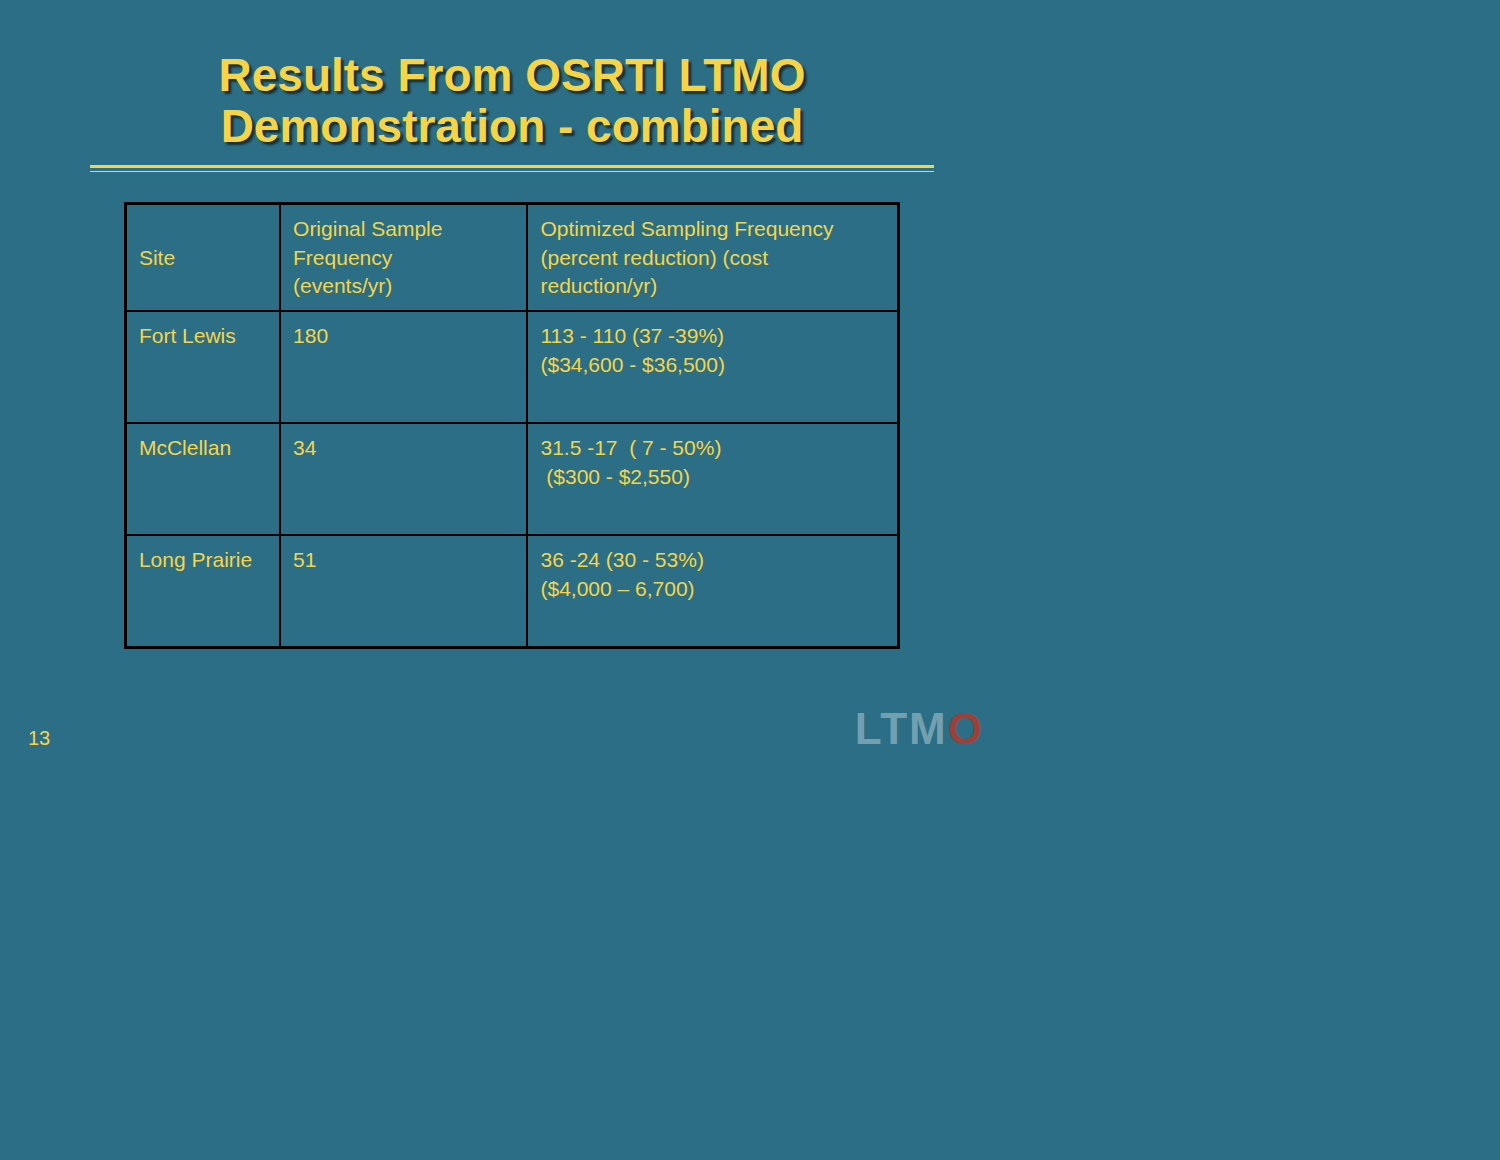Results From OSRTI LTMO
Demonstration - combined
| Site | Original Sample Frequency (events/yr) | Optimized Sampling Frequency (percent reduction) (cost reduction/yr) |
| Fort Lewis | 180 | 113 - 110 (37 -39%) ($34,600 - $36,500) |
| McClellan | 34 | 31.5 -17 ( 7 - 50%) ($300 - $2,550) |
| Long Prairie | 51 | 36 -24 (30 - 53%) ($4,000 – 6,700) |
13
LTMO